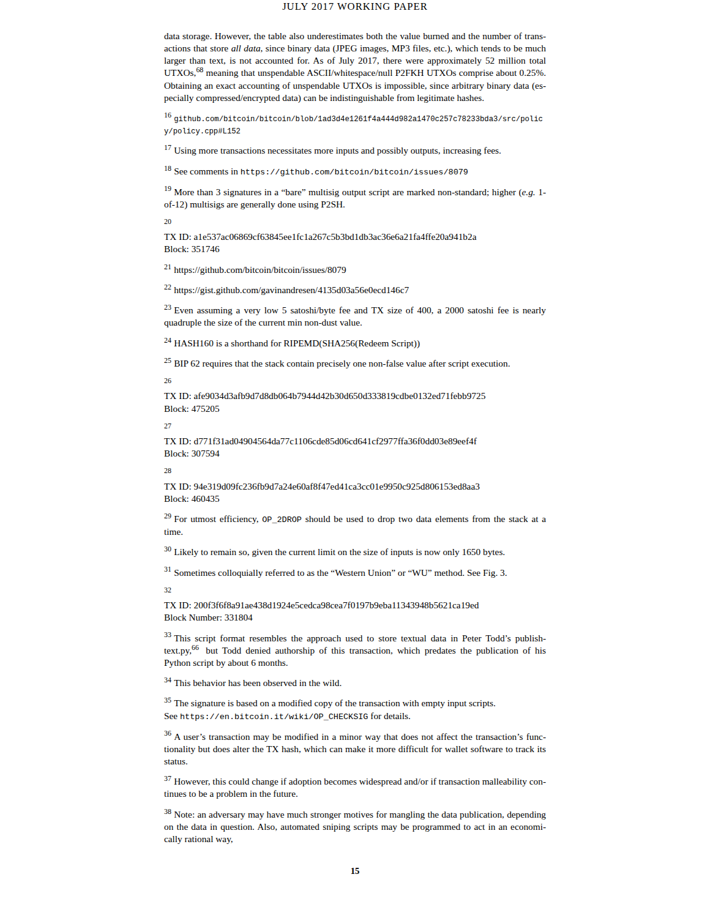JULY 2017 WORKING PAPER
data storage. However, the table also underestimates both the value burned and the number of transactions that store all data, since binary data (JPEG images, MP3 files, etc.), which tends to be much larger than text, is not accounted for. As of July 2017, there were approximately 52 million total UTXOs,68 meaning that unspendable ASCII/whitespace/null P2FKH UTXOs comprise about 0.25%. Obtaining an exact accounting of unspendable UTXOs is impossible, since arbitrary binary data (especially compressed/encrypted data) can be indistinguishable from legitimate hashes.
16github.com/bitcoin/bitcoin/blob/1ad3d4e1261f4a444d982a1470c257c78233bda3/src/policy/policy.cpp#L152
17Using more transactions necessitates more inputs and possibly outputs, increasing fees.
18See comments in https://github.com/bitcoin/bitcoin/issues/8079
19More than 3 signatures in a “bare” multisig output script are marked non-standard; higher (e.g. 1-of-12) multisigs are generally done using P2SH.
20TX ID: a1e537ac06869cf63845ee1fc1a267c5b3bd1db3ac36e6a21fa4ffe20a941b2a Block: 351746
21https://github.com/bitcoin/bitcoin/issues/8079
22https://gist.github.com/gavinandresen/4135d03a56e0ecd146c7
23Even assuming a very low 5 satoshi/byte fee and TX size of 400, a 2000 satoshi fee is nearly quadruple the size of the current min non-dust value.
24HASH160 is a shorthand for RIPEMD(SHA256(Redeem Script))
25BIP 62 requires that the stack contain precisely one non-false value after script execution.
26TX ID: afe9034d3afb9d7d8db064b7944d42b30d650d333819cdbe0132ed71febb9725 Block: 475205
27TX ID: d771f31ad04904564da77c1106cde85d06cd641cf2977ffa36f0dd03e89eef4f Block: 307594
28TX ID: 94e319d09fc236fb9d7a24e60af8f47ed41ca3cc01e9950c925d806153ed8aa3 Block: 460435
29For utmost efficiency, OP_2DROP should be used to drop two data elements from the stack at a time.
30Likely to remain so, given the current limit on the size of inputs is now only 1650 bytes.
31Sometimes colloquially referred to as the “Western Union” or “WU” method. See Fig. 3.
32TX ID: 200f3f6f8a91ae438d1924e5cedca98cea7f0197b9eba11343948b5621ca19ed Block Number: 331804
33This script format resembles the approach used to store textual data in Peter Todd’s publish-text.py,66 but Todd denied authorship of this transaction, which predates the publication of his Python script by about 6 months.
34This behavior has been observed in the wild.
35The signature is based on a modified copy of the transaction with empty input scripts.
See https://en.bitcoin.it/wiki/OP_CHECKSIG for details.
36A user’s transaction may be modified in a minor way that does not affect the transaction’s functionality but does alter the TX hash, which can make it more difficult for wallet software to track its status.
37However, this could change if adoption becomes widespread and/or if transaction malleability continues to be a problem in the future.
38Note: an adversary may have much stronger motives for mangling the data publication, depending on the data in question. Also, automated sniping scripts may be programmed to act in an economically rational way,
15